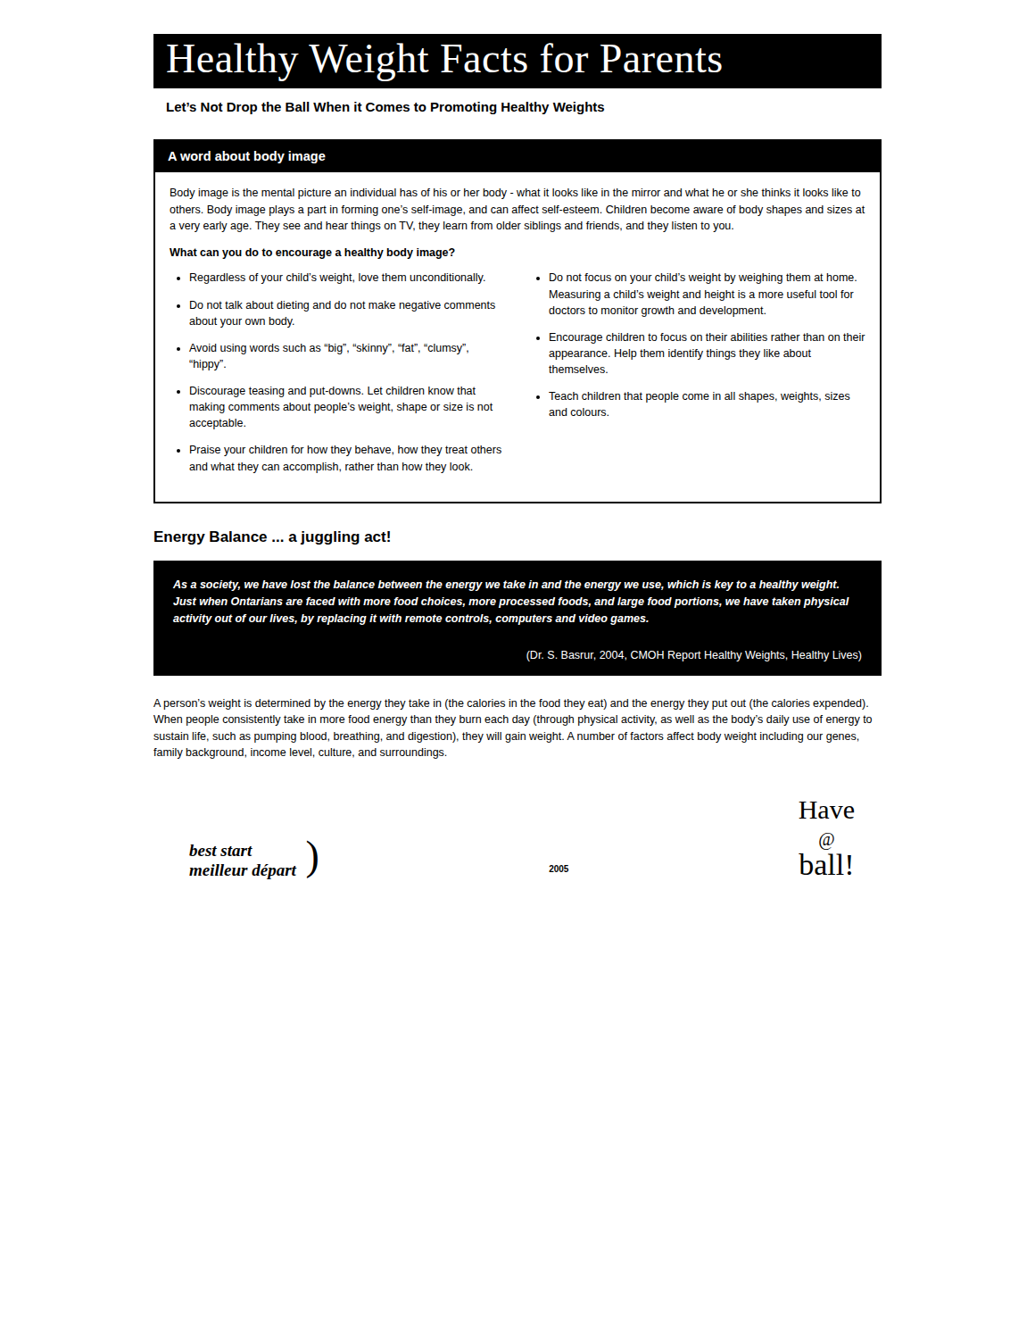Healthy Weight Facts for Parents
Let’s Not Drop the Ball When it Comes to Promoting Healthy Weights
A word about body image
Body image is the mental picture an individual has of his or her body - what it looks like in the mirror and what he or she thinks it looks like to others. Body image plays a part in forming one’s self-image, and can affect self-esteem. Children become aware of body shapes and sizes at a very early age. They see and hear things on TV, they learn from older siblings and friends, and they listen to you.
What can you do to encourage a healthy body image?
Regardless of your child’s weight, love them unconditionally.
Do not talk about dieting and do not make negative comments about your own body.
Avoid using words such as “big”, “skinny”, “fat”, “clumsy”, “hippy”.
Discourage teasing and put-downs. Let children know that making comments about people’s weight, shape or size is not acceptable.
Praise your children for how they behave, how they treat others and what they can accomplish, rather than how they look.
Do not focus on your child’s weight by weighing them at home. Measuring a child’s weight and height is a more useful tool for doctors to monitor growth and development.
Encourage children to focus on their abilities rather than on their appearance. Help them identify things they like about themselves.
Teach children that people come in all shapes, weights, sizes and colours.
Energy Balance ... a juggling act!
As a society, we have lost the balance between the energy we take in and the energy we use, which is key to a healthy weight. Just when Ontarians are faced with more food choices, more processed foods, and large food portions, we have taken physical activity out of our lives, by replacing it with remote controls, computers and video games.
(Dr. S. Basrur, 2004, CMOH Report Healthy Weights, Healthy Lives)
A person’s weight is determined by the energy they take in (the calories in the food they eat) and the energy they put out (the calories expended). When people consistently take in more food energy than they burn each day (through physical activity, as well as the body’s daily use of energy to sustain life, such as pumping blood, breathing, and digestion), they will gain weight. A number of factors affect body weight including our genes, family background, income level, culture, and surroundings.
best start
meilleur départ )
2005
Have
@ball!